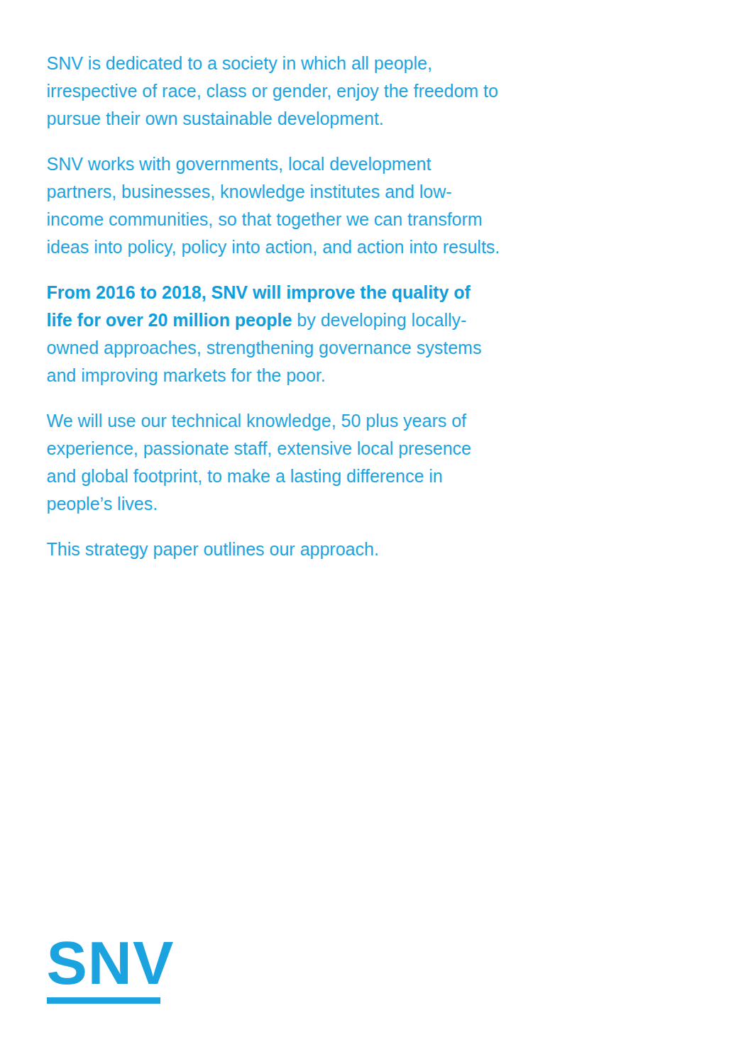SNV is dedicated to a society in which all people, irrespective of race, class or gender, enjoy the freedom to pursue their own sustainable development.
SNV works with governments, local development partners, businesses, knowledge institutes and low-income communities, so that together we can transform ideas into policy, policy into action, and action into results.
From 2016 to 2018, SNV will improve the quality of life for over 20 million people by developing locally-owned approaches, strengthening governance systems and improving markets for the poor.
We will use our technical knowledge, 50 plus years of experience, passionate staff, extensive local presence and global footprint, to make a lasting difference in people’s lives.
This strategy paper outlines our approach.
SNV